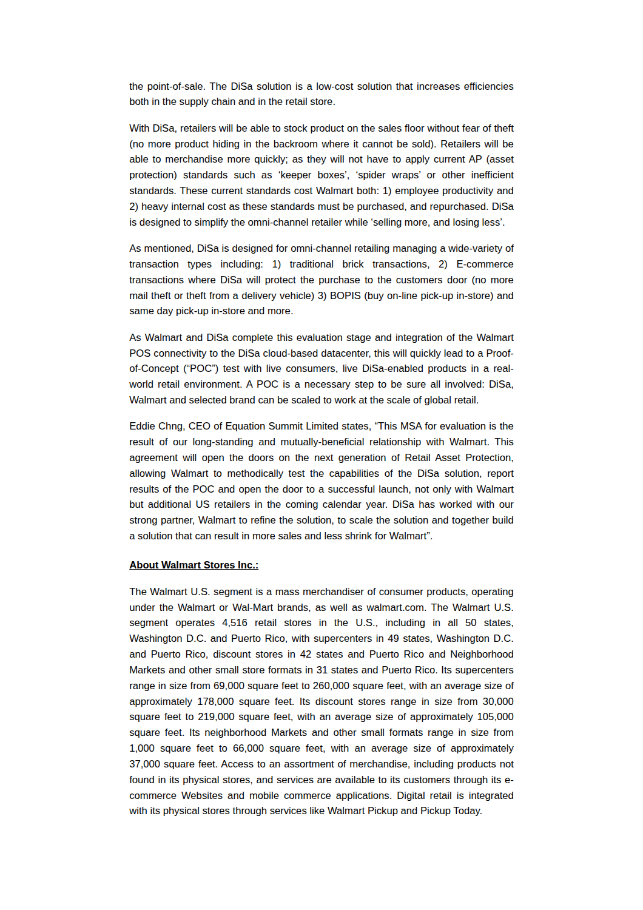the point-of-sale. The DiSa solution is a low-cost solution that increases efficiencies both in the supply chain and in the retail store.
With DiSa, retailers will be able to stock product on the sales floor without fear of theft (no more product hiding in the backroom where it cannot be sold). Retailers will be able to merchandise more quickly; as they will not have to apply current AP (asset protection) standards such as ‘keeper boxes’, ‘spider wraps’ or other inefficient standards. These current standards cost Walmart both: 1) employee productivity and 2) heavy internal cost as these standards must be purchased, and repurchased. DiSa is designed to simplify the omni-channel retailer while ‘selling more, and losing less’.
As mentioned, DiSa is designed for omni-channel retailing managing a wide-variety of transaction types including: 1) traditional brick transactions, 2) E-commerce transactions where DiSa will protect the purchase to the customers door (no more mail theft or theft from a delivery vehicle) 3) BOPIS (buy on-line pick-up in-store) and same day pick-up in-store and more.
As Walmart and DiSa complete this evaluation stage and integration of the Walmart POS connectivity to the DiSa cloud-based datacenter, this will quickly lead to a Proof-of-Concept (“POC”) test with live consumers, live DiSa-enabled products in a real-world retail environment. A POC is a necessary step to be sure all involved: DiSa, Walmart and selected brand can be scaled to work at the scale of global retail.
Eddie Chng, CEO of Equation Summit Limited states, “This MSA for evaluation is the result of our long-standing and mutually-beneficial relationship with Walmart. This agreement will open the doors on the next generation of Retail Asset Protection, allowing Walmart to methodically test the capabilities of the DiSa solution, report results of the POC and open the door to a successful launch, not only with Walmart but additional US retailers in the coming calendar year. DiSa has worked with our strong partner, Walmart to refine the solution, to scale the solution and together build a solution that can result in more sales and less shrink for Walmart”.
About Walmart Stores Inc.:
The Walmart U.S. segment is a mass merchandiser of consumer products, operating under the Walmart or Wal-Mart brands, as well as walmart.com. The Walmart U.S. segment operates 4,516 retail stores in the U.S., including in all 50 states, Washington D.C. and Puerto Rico, with supercenters in 49 states, Washington D.C. and Puerto Rico, discount stores in 42 states and Puerto Rico and Neighborhood Markets and other small store formats in 31 states and Puerto Rico. Its supercenters range in size from 69,000 square feet to 260,000 square feet, with an average size of approximately 178,000 square feet. Its discount stores range in size from 30,000 square feet to 219,000 square feet, with an average size of approximately 105,000 square feet. Its neighborhood Markets and other small formats range in size from 1,000 square feet to 66,000 square feet, with an average size of approximately 37,000 square feet. Access to an assortment of merchandise, including products not found in its physical stores, and services are available to its customers through its e-commerce Websites and mobile commerce applications. Digital retail is integrated with its physical stores through services like Walmart Pickup and Pickup Today.